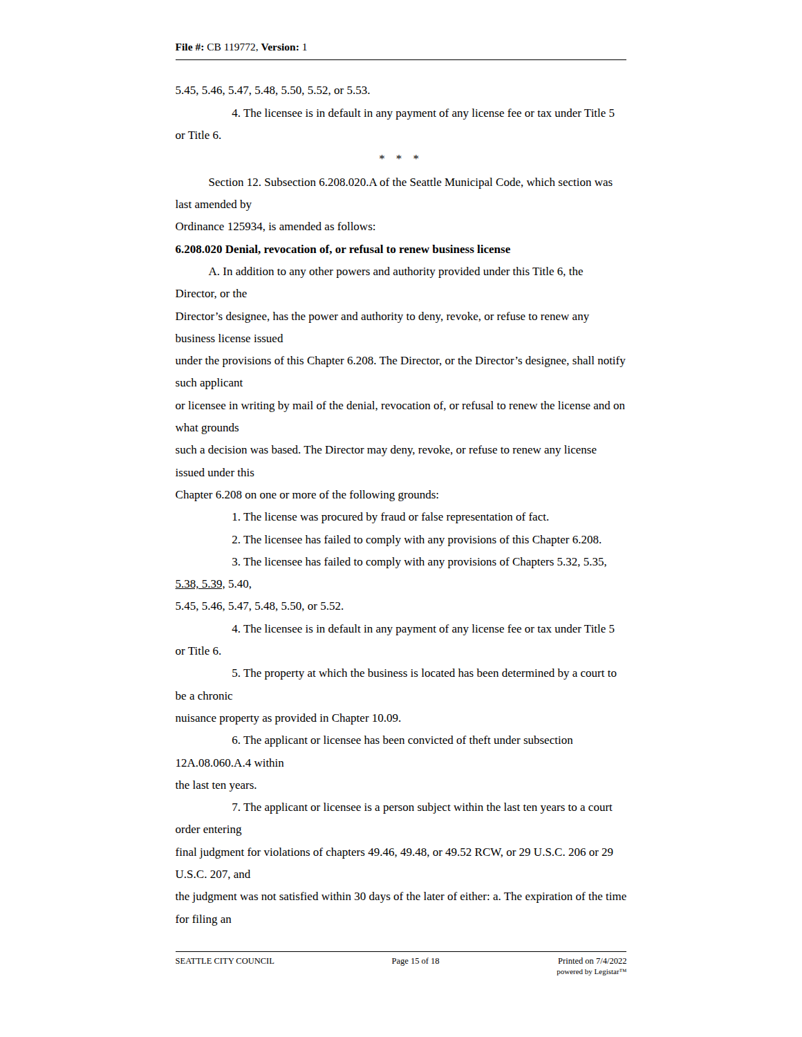File #: CB 119772, Version: 1
5.45, 5.46, 5.47, 5.48, 5.50, 5.52, or 5.53.
4. The licensee is in default in any payment of any license fee or tax under Title 5 or Title 6.
* * *
Section 12. Subsection 6.208.020.A of the Seattle Municipal Code, which section was last amended by
Ordinance 125934, is amended as follows:
6.208.020 Denial, revocation of, or refusal to renew business license
A. In addition to any other powers and authority provided under this Title 6, the Director, or the
Director’s designee, has the power and authority to deny, revoke, or refuse to renew any business license issued
under the provisions of this Chapter 6.208. The Director, or the Director’s designee, shall notify such applicant
or licensee in writing by mail of the denial, revocation of, or refusal to renew the license and on what grounds
such a decision was based. The Director may deny, revoke, or refuse to renew any license issued under this
Chapter 6.208 on one or more of the following grounds:
1. The license was procured by fraud or false representation of fact.
2. The licensee has failed to comply with any provisions of this Chapter 6.208.
3. The licensee has failed to comply with any provisions of Chapters 5.32, 5.35, 5.38, 5.39, 5.40,
5.45, 5.46, 5.47, 5.48, 5.50, or 5.52.
4. The licensee is in default in any payment of any license fee or tax under Title 5 or Title 6.
5. The property at which the business is located has been determined by a court to be a chronic
nuisance property as provided in Chapter 10.09.
6. The applicant or licensee has been convicted of theft under subsection 12A.08.060.A.4 within
the last ten years.
7. The applicant or licensee is a person subject within the last ten years to a court order entering
final judgment for violations of chapters 49.46, 49.48, or 49.52 RCW, or 29 U.S.C. 206 or 29 U.S.C. 207, and
the judgment was not satisfied within 30 days of the later of either: a. The expiration of the time for filing an
SEATTLE CITY COUNCIL
Page 15 of 18
Printed on 7/4/2022 powered by Legistar™